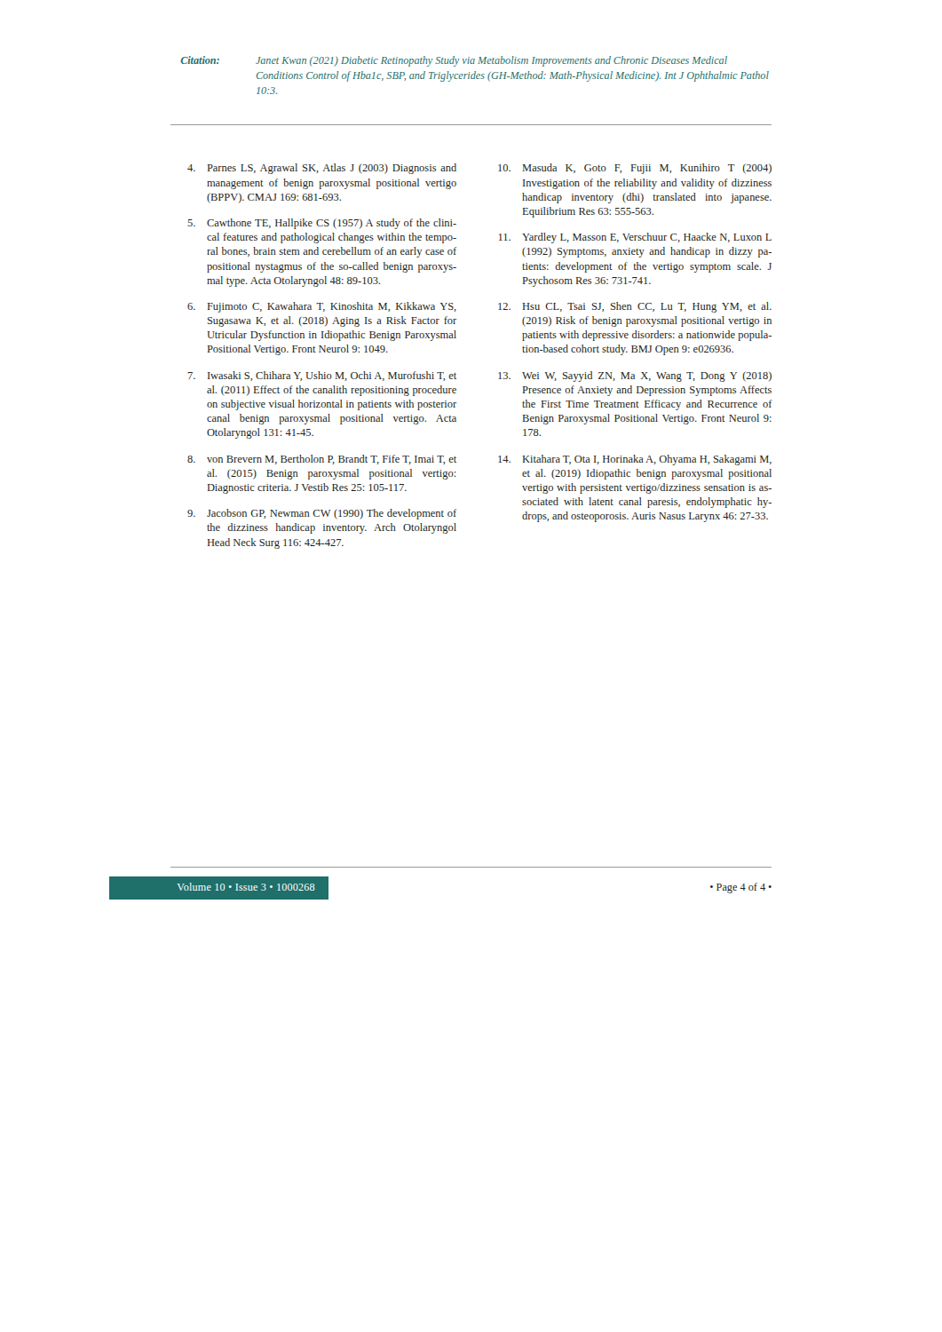Citation:
Janet Kwan (2021) Diabetic Retinopathy Study via Metabolism Improvements and Chronic Diseases Medical Conditions Control of Hba1c, SBP, and Triglycerides (GH-Method: Math-Physical Medicine). Int J Ophthalmic Pathol 10:3.
4. Parnes LS, Agrawal SK, Atlas J (2003) Diagnosis and management of benign paroxysmal positional vertigo (BPPV). CMAJ 169: 681-693.
5. Cawthone TE, Hallpike CS (1957) A study of the clinical features and pathological changes within the temporal bones, brain stem and cerebellum of an early case of positional nystagmus of the so-called benign paroxysmal type. Acta Otolaryngol 48: 89-103.
6. Fujimoto C, Kawahara T, Kinoshita M, Kikkawa YS, Sugasawa K, et al. (2018) Aging Is a Risk Factor for Utricular Dysfunction in Idiopathic Benign Paroxysmal Positional Vertigo. Front Neurol 9: 1049.
7. Iwasaki S, Chihara Y, Ushio M, Ochi A, Murofushi T, et al. (2011) Effect of the canalith repositioning procedure on subjective visual horizontal in patients with posterior canal benign paroxysmal positional vertigo. Acta Otolaryngol 131: 41-45.
8. von Brevern M, Bertholon P, Brandt T, Fife T, Imai T, et al. (2015) Benign paroxysmal positional vertigo: Diagnostic criteria. J Vestib Res 25: 105-117.
9. Jacobson GP, Newman CW (1990) The development of the dizziness handicap inventory. Arch Otolaryngol Head Neck Surg 116: 424-427.
10. Masuda K, Goto F, Fujii M, Kunihiro T (2004) Investigation of the reliability and validity of dizziness handicap inventory (dhi) translated into japanese. Equilibrium Res 63: 555-563.
11. Yardley L, Masson E, Verschuur C, Haacke N, Luxon L (1992) Symptoms, anxiety and handicap in dizzy patients: development of the vertigo symptom scale. J Psychosom Res 36: 731-741.
12. Hsu CL, Tsai SJ, Shen CC, Lu T, Hung YM, et al. (2019) Risk of benign paroxysmal positional vertigo in patients with depressive disorders: a nationwide population-based cohort study. BMJ Open 9: e026936.
13. Wei W, Sayyid ZN, Ma X, Wang T, Dong Y (2018) Presence of Anxiety and Depression Symptoms Affects the First Time Treatment Efficacy and Recurrence of Benign Paroxysmal Positional Vertigo. Front Neurol 9: 178.
14. Kitahara T, Ota I, Horinaka A, Ohyama H, Sakagami M, et al. (2019) Idiopathic benign paroxysmal positional vertigo with persistent vertigo/dizziness sensation is associated with latent canal paresis, endolymphatic hydrops, and osteoporosis. Auris Nasus Larynx 46: 27-33.
Volume 10 • Issue 3 • 1000268
• Page 4 of 4 •